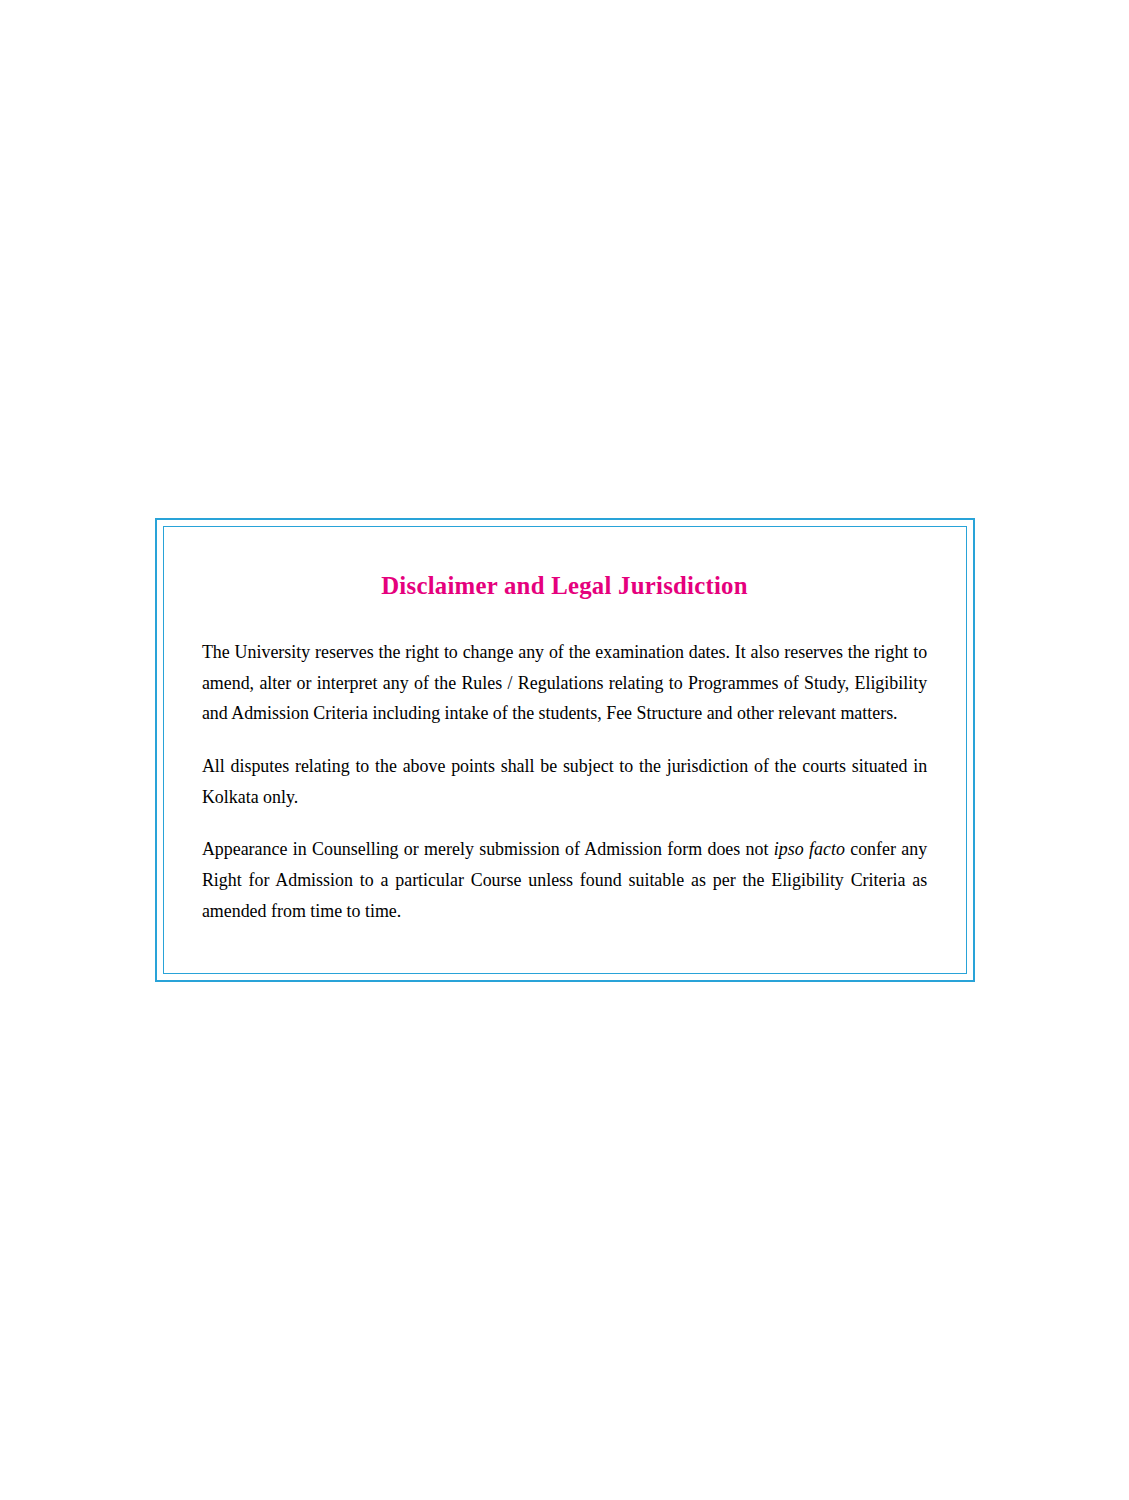Disclaimer and Legal Jurisdiction
The University reserves the right to change any of the examination dates. It also reserves the right to amend, alter or interpret any of the Rules / Regulations relating to Programmes of Study, Eligibility and Admission Criteria including intake of the students, Fee Structure and other relevant matters.
All disputes relating to the above points shall be subject to the jurisdiction of the courts situated in Kolkata only.
Appearance in Counselling or merely submission of Admission form does not ipso facto confer any Right for Admission to a particular Course unless found suitable as per the Eligibility Criteria as amended from time to time.